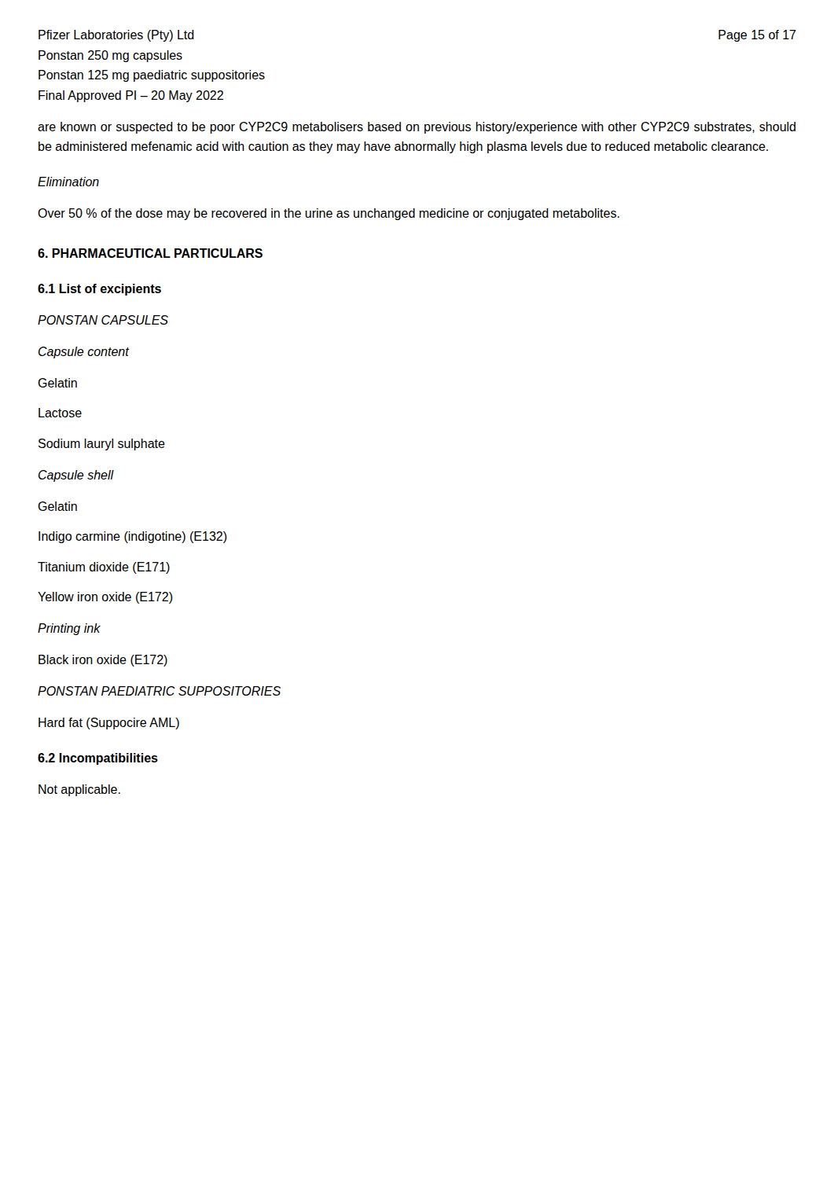Pfizer Laboratories (Pty) Ltd
Ponstan 250 mg capsules
Ponstan 125 mg paediatric suppositories
Final Approved PI – 20 May 2022
Page 15 of 17
are known or suspected to be poor CYP2C9 metabolisers based on previous history/experience with other CYP2C9 substrates, should be administered mefenamic acid with caution as they may have abnormally high plasma levels due to reduced metabolic clearance.
Elimination
Over 50 % of the dose may be recovered in the urine as unchanged medicine or conjugated metabolites.
6. PHARMACEUTICAL PARTICULARS
6.1 List of excipients
PONSTAN CAPSULES
Capsule content
Gelatin
Lactose
Sodium lauryl sulphate
Capsule shell
Gelatin
Indigo carmine (indigotine) (E132)
Titanium dioxide (E171)
Yellow iron oxide (E172)
Printing ink
Black iron oxide (E172)
PONSTAN PAEDIATRIC SUPPOSITORIES
Hard fat (Suppocire AML)
6.2 Incompatibilities
Not applicable.